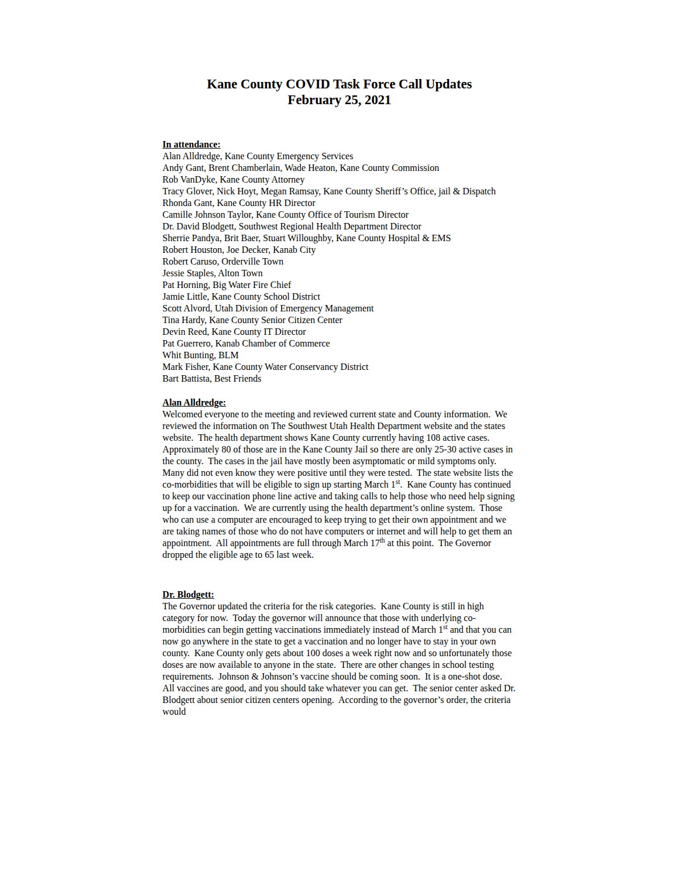Kane County COVID Task Force Call UpdatesFebruary 25, 2021
In attendance:
Alan Alldredge, Kane County Emergency Services
Andy Gant, Brent Chamberlain, Wade Heaton, Kane County Commission
Rob VanDyke, Kane County Attorney
Tracy Glover, Nick Hoyt, Megan Ramsay, Kane County Sheriff’s Office, jail & Dispatch
Rhonda Gant, Kane County HR Director
Camille Johnson Taylor, Kane County Office of Tourism Director
Dr. David Blodgett, Southwest Regional Health Department Director
Sherrie Pandya, Brit Baer, Stuart Willoughby, Kane County Hospital & EMS
Robert Houston, Joe Decker, Kanab City
Robert Caruso, Orderville Town
Jessie Staples, Alton Town
Pat Horning, Big Water Fire Chief
Jamie Little, Kane County School District
Scott Alvord, Utah Division of Emergency Management
Tina Hardy, Kane County Senior Citizen Center
Devin Reed, Kane County IT Director
Pat Guerrero, Kanab Chamber of Commerce
Whit Bunting, BLM
Mark Fisher, Kane County Water Conservancy District
Bart Battista, Best Friends
Alan Alldredge:
Welcomed everyone to the meeting and reviewed current state and County information. We reviewed the information on The Southwest Utah Health Department website and the states website. The health department shows Kane County currently having 108 active cases. Approximately 80 of those are in the Kane County Jail so there are only 25-30 active cases in the county. The cases in the jail have mostly been asymptomatic or mild symptoms only. Many did not even know they were positive until they were tested. The state website lists the co-morbidities that will be eligible to sign up starting March 1st. Kane County has continued to keep our vaccination phone line active and taking calls to help those who need help signing up for a vaccination. We are currently using the health department’s online system. Those who can use a computer are encouraged to keep trying to get their own appointment and we are taking names of those who do not have computers or internet and will help to get them an appointment. All appointments are full through March 17th at this point. The Governor dropped the eligible age to 65 last week.
Dr. Blodgett:
The Governor updated the criteria for the risk categories. Kane County is still in high category for now. Today the governor will announce that those with underlying co-morbidities can begin getting vaccinations immediately instead of March 1st and that you can now go anywhere in the state to get a vaccination and no longer have to stay in your own county. Kane County only gets about 100 doses a week right now and so unfortunately those doses are now available to anyone in the state. There are other changes in school testing requirements. Johnson & Johnson’s vaccine should be coming soon. It is a one-shot dose. All vaccines are good, and you should take whatever you can get. The senior center asked Dr. Blodgett about senior citizen centers opening. According to the governor’s order, the criteria would